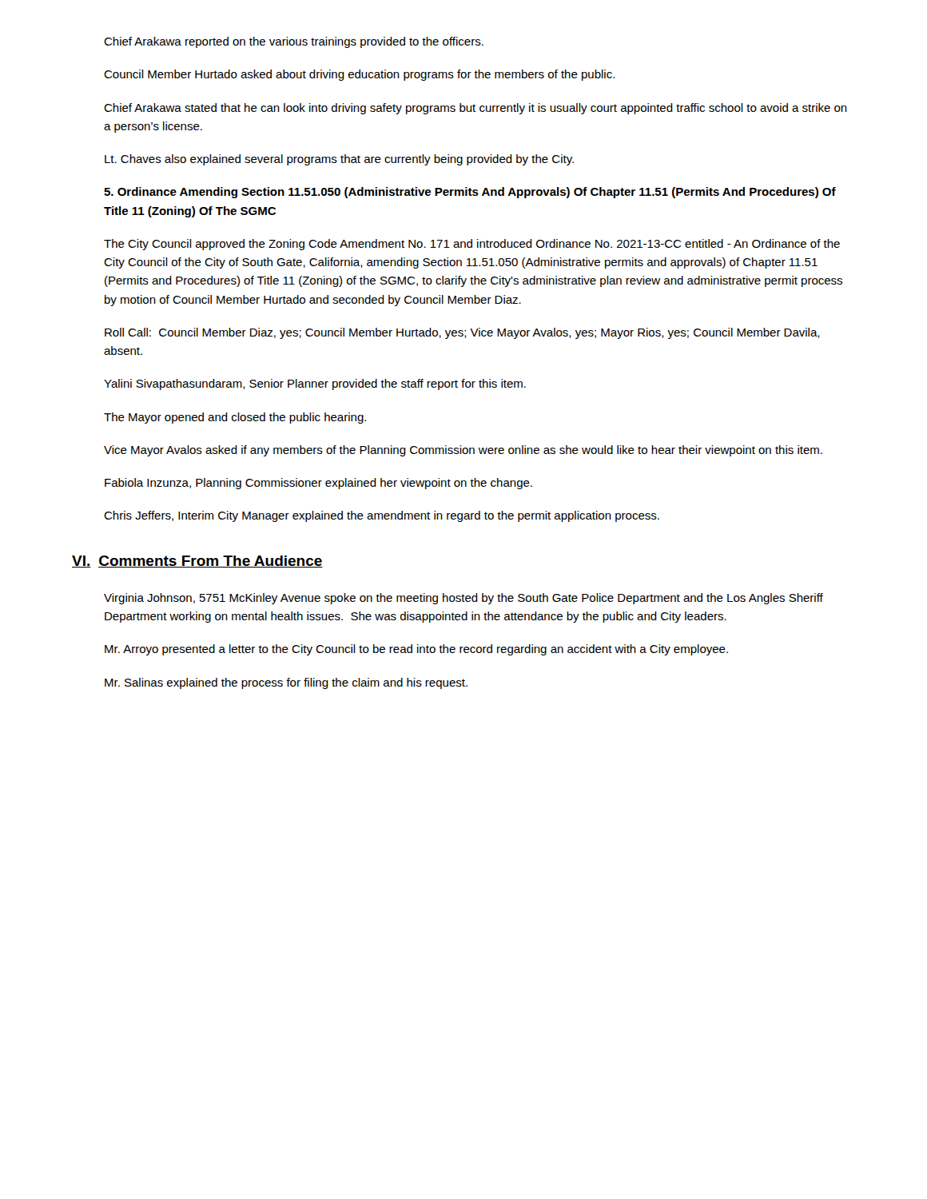Chief Arakawa reported on the various trainings provided to the officers.
Council Member Hurtado asked about driving education programs for the members of the public.
Chief Arakawa stated that he can look into driving safety programs but currently it is usually court appointed traffic school to avoid a strike on a person’s license.
Lt. Chaves also explained several programs that are currently being provided by the City.
5. Ordinance Amending Section 11.51.050 (Administrative Permits And Approvals) Of Chapter 11.51 (Permits And Procedures) Of Title 11 (Zoning) Of The SGMC
The City Council approved the Zoning Code Amendment No. 171 and introduced Ordinance No. 2021-13-CC entitled - An Ordinance of the City Council of the City of South Gate, California, amending Section 11.51.050 (Administrative permits and approvals) of Chapter 11.51 (Permits and Procedures) of Title 11 (Zoning) of the SGMC, to clarify the City's administrative plan review and administrative permit process by motion of Council Member Hurtado and seconded by Council Member Diaz.
Roll Call: Council Member Diaz, yes; Council Member Hurtado, yes; Vice Mayor Avalos, yes; Mayor Rios, yes; Council Member Davila, absent.
Yalini Sivapathasundaram, Senior Planner provided the staff report for this item.
The Mayor opened and closed the public hearing.
Vice Mayor Avalos asked if any members of the Planning Commission were online as she would like to hear their viewpoint on this item.
Fabiola Inzunza, Planning Commissioner explained her viewpoint on the change.
Chris Jeffers, Interim City Manager explained the amendment in regard to the permit application process.
VI. Comments From The Audience
Virginia Johnson, 5751 McKinley Avenue spoke on the meeting hosted by the South Gate Police Department and the Los Angles Sheriff Department working on mental health issues. She was disappointed in the attendance by the public and City leaders.
Mr. Arroyo presented a letter to the City Council to be read into the record regarding an accident with a City employee.
Mr. Salinas explained the process for filing the claim and his request.